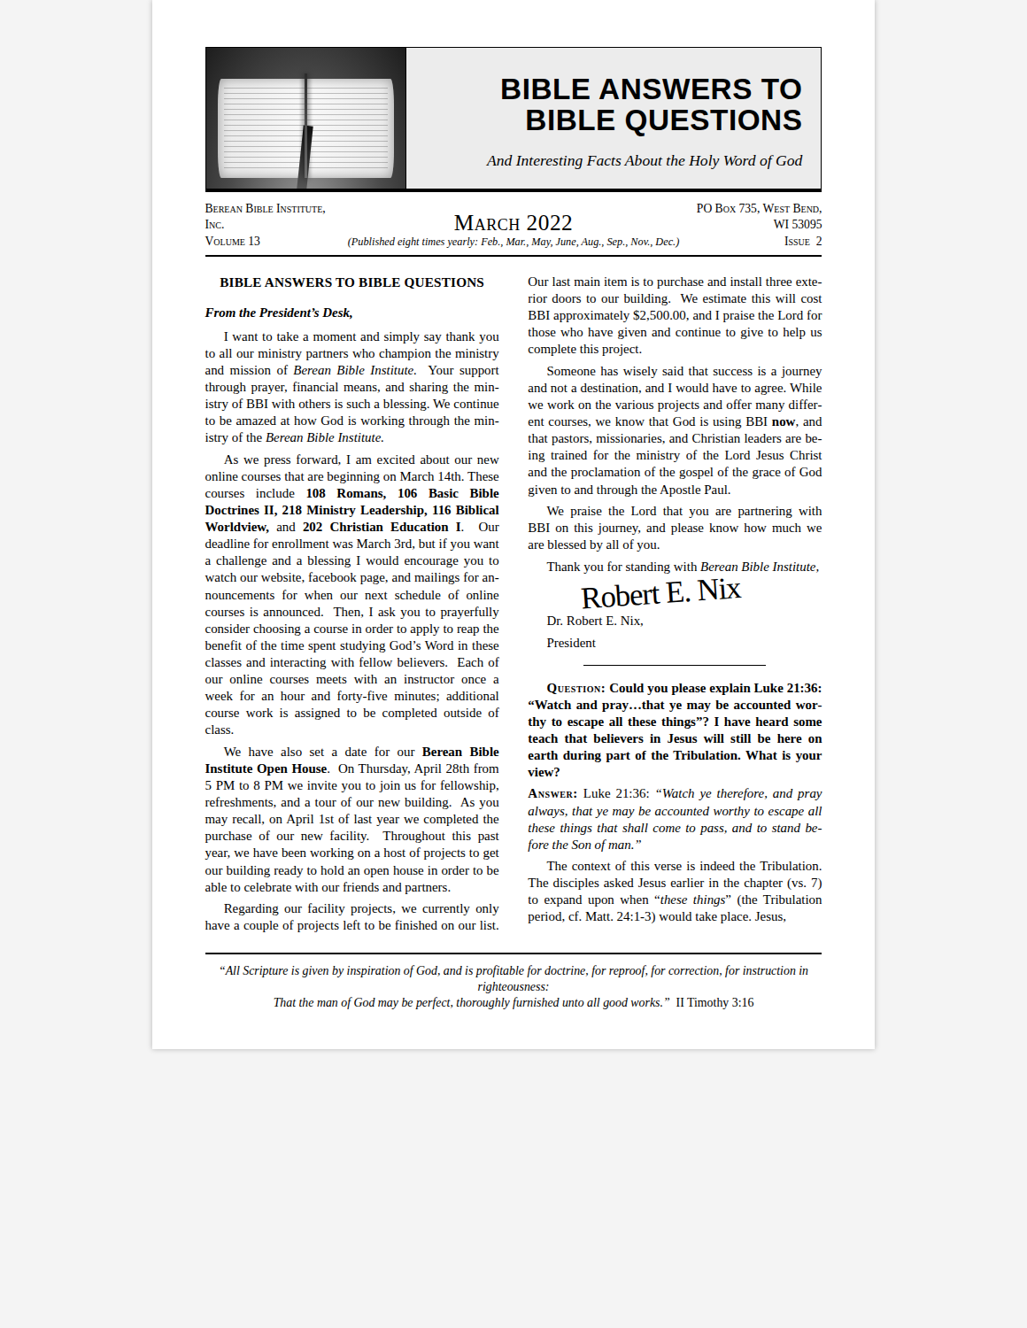BIBLE ANSWERS TO BIBLE QUESTIONS
And Interesting Facts About the Holy Word of God
Berean Bible Institute, Inc.
Volume 13
March 2022 (Published eight times yearly: Feb., Mar., May, June, Aug., Sep., Nov., Dec.)
PO Box 735, West Bend, WI 53095
Issue 2
BIBLE ANSWERS TO BIBLE QUESTIONS
From the President’s Desk,
I want to take a moment and simply say thank you to all our ministry partners who champion the ministry and mission of Berean Bible Institute. Your support through prayer, financial means, and sharing the ministry of BBI with others is such a blessing. We continue to be amazed at how God is working through the ministry of the Berean Bible Institute.
As we press forward, I am excited about our new online courses that are beginning on March 14th. These courses include 108 Romans, 106 Basic Bible Doctrines II, 218 Ministry Leadership, 116 Biblical Worldview, and 202 Christian Education I. Our deadline for enrollment was March 3rd, but if you want a challenge and a blessing I would encourage you to watch our website, facebook page, and mailings for announcements for when our next schedule of online courses is announced. Then, I ask you to prayerfully consider choosing a course in order to apply to reap the benefit of the time spent studying God’s Word in these classes and interacting with fellow believers. Each of our online courses meets with an instructor once a week for an hour and forty-five minutes; additional course work is assigned to be completed outside of class.
We have also set a date for our Berean Bible Institute Open House. On Thursday, April 28th from 5 PM to 8 PM we invite you to join us for fellowship, refreshments, and a tour of our new building. As you may recall, on April 1st of last year we completed the purchase of our new facility. Throughout this past year, we have been working on a host of projects to get our building ready to hold an open house in order to be able to celebrate with our friends and partners.
Regarding our facility projects, we currently only have a couple of projects left to be finished on our list. Our last main item is to purchase and install three exterior doors to our building. We estimate this will cost BBI approximately $2,500.00, and I praise the Lord for those who have given and continue to give to help us complete this project.
Someone has wisely said that success is a journey and not a destination, and I would have to agree. While we work on the various projects and offer many different courses, we know that God is using BBI now, and that pastors, missionaries, and Christian leaders are being trained for the ministry of the Lord Jesus Christ and the proclamation of the gospel of the grace of God given to and through the Apostle Paul.
We praise the Lord that you are partnering with BBI on this journey, and please know how much we are blessed by all of you.
Thank you for standing with Berean Bible Institute,
Robert E. Nix
Dr. Robert E. Nix,
President
Question: Could you please explain Luke 21:36: “Watch and pray…that ye may be accounted worthy to escape all these things”? I have heard some teach that believers in Jesus will still be here on earth during part of the Tribulation. What is your view?
Answer: Luke 21:36: “Watch ye therefore, and pray always, that ye may be accounted worthy to escape all these things that shall come to pass, and to stand before the Son of man.”
The context of this verse is indeed the Tribulation. The disciples asked Jesus earlier in the chapter (vs. 7) to expand upon when “these things” (the Tribulation period, cf. Matt. 24:1-3) would take place. Jesus,
“All Scripture is given by inspiration of God, and is profitable for doctrine, for reproof, for correction, for instruction in righteousness:
That the man of God may be perfect, thoroughly furnished unto all good works.” II Timothy 3:16